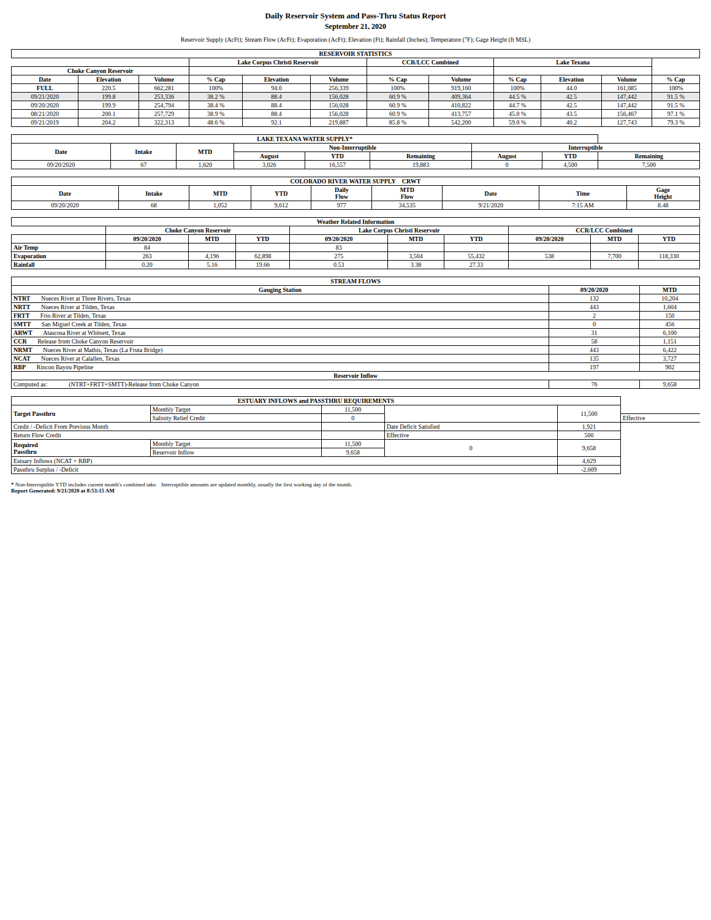Daily Reservoir System and Pass-Thru Status Report
September 21, 2020
Reservoir Supply (AcFt); Stream Flow (AcFt); Evaporation (AcFt); Elevation (Ft); Rainfall (Inches); Temperature (°F); Gage Height (ft MSL)
| RESERVOIR STATISTICS |
| --- |
| | Lake Corpus Christi Reservoir | CCR/LCC Combined | Lake Texana |
| Choke Canyon Reservoir | | | |
| Date | Elevation | Volume | % Cap | Elevation | Volume | % Cap | Volume | % Cap | Elevation | Volume | % Cap |
| FULL | 220.5 | 662,281 | 100% | 94.0 | 256,339 | 100% | 919,160 | 100% | 44.0 | 161,085 | 100% |
| 09/21/2020 | 199.8 | 253,336 | 38.2 % | 88.4 | 156,028 | 60.9 % | 409,364 | 44.5 % | 42.5 | 147,442 | 91.5 % |
| 09/20/2020 | 199.9 | 254,794 | 38.4 % | 88.4 | 156,028 | 60.9 % | 410,822 | 44.7 % | 42.5 | 147,442 | 91.5 % |
| 08/21/2020 | 200.1 | 257,729 | 38.9 % | 88.4 | 156,028 | 60.9 % | 413,757 | 45.0 % | 43.5 | 156,467 | 97.1 % |
| 09/21/2019 | 204.2 | 322,313 | 48.6 % | 92.1 | 219,887 | 85.8 % | 542,200 | 59.0 % | 40.2 | 127,743 | 79.3 % |
| LAKE TEXANA WATER SUPPLY* |
| --- |
| Date | Intake | MTD | Non-Interruptible | Interruptible |
| August | YTD | Remaining | August | YTD | Remaining |
| 09/20/2020 | 67 | 1,620 | 3,026 | 16,557 | 19,883 | 0 | 4,500 | 7,500 |
| COLORADO RIVER WATER SUPPLY CRWT |
| --- |
| Date | Intake | MTD | YTD | Daily Flow | MTD Flow | Date | Time | Gage Height |
| 09/20/2020 | 68 | 1,052 | 9,612 | 977 | 34,535 | 9/21/2020 | 7:15 AM | 8.48 |
| Weather Related Information |
| --- |
| | Choke Canyon Reservoir | Lake Corpus Christi Reservoir | CCR/LCC Combined |
| | 09/20/2020 | MTD | YTD | 09/20/2020 | MTD | YTD | 09/20/2020 | MTD | YTD |
| Air Temp | 84 | | | 83 | | | | | |
| Evaporation | 263 | 4,196 | 62,898 | 275 | 3,504 | 55,432 | 538 | 7,700 | 118,330 |
| Rainfall | 0.20 | 5.16 | 19.66 | 0.53 | 3.38 | 27.33 | | | |
| STREAM FLOWS |
| --- |
| Gauging Station | 09/20/2020 | MTD |
| NTRT Nueces River at Three Rivers, Texas | 132 | 10,204 |
| NRTT Nueces River at Tilden, Texas | 443 | 1,604 |
| FRTT Frio River at Tilden, Texas | 2 | 150 |
| SMTT San Miguel Creek at Tilden, Texas | 0 | 456 |
| ARWT Atascosa River at Whitsett, Texas | 31 | 6,100 |
| CCR Release from Choke Canyon Reservoir | 58 | 1,151 |
| NRMT Nueces River at Mathis, Texas (La Fruta Bridge) | 443 | 6,422 |
| NCAT Nueces River at Calallen, Texas | 135 | 3,727 |
| RBP Rincon Bayou Pipeline | 197 | 902 |
| Reservoir Inflow |
| Computed as: (NTRT+FRTT+SMTT)-Release from Choke Canyon | 76 | 9,658 |
| ESTUARY INFLOWS and PASSTHRU REQUIREMENTS |
| --- |
| Target Passthru | Monthly Target | 11,500 | | 11,500 |
| Salinity Relief Credit | 0 | Effective |
| Credit / -Deficit From Previous Month | | Date Deficit Satisfied | 1,921 |
| Return Flow Credit | | Effective | 500 |
| Required Passthru | Monthly Target | 11,500 | 0 | 9,658 |
| Reservoir Inflow | 9,658 |
| Estuary Inflows (NCAT + RBP) | 4,629 |
| Passthru Surplus / -Deficit | -2,609 |
* Non-Interruptible YTD includes current month's combined take. Interruptible amounts are updated monthly, usually the first working day of the month.
Report Generated: 9/21/2020 at 8:53:15 AM